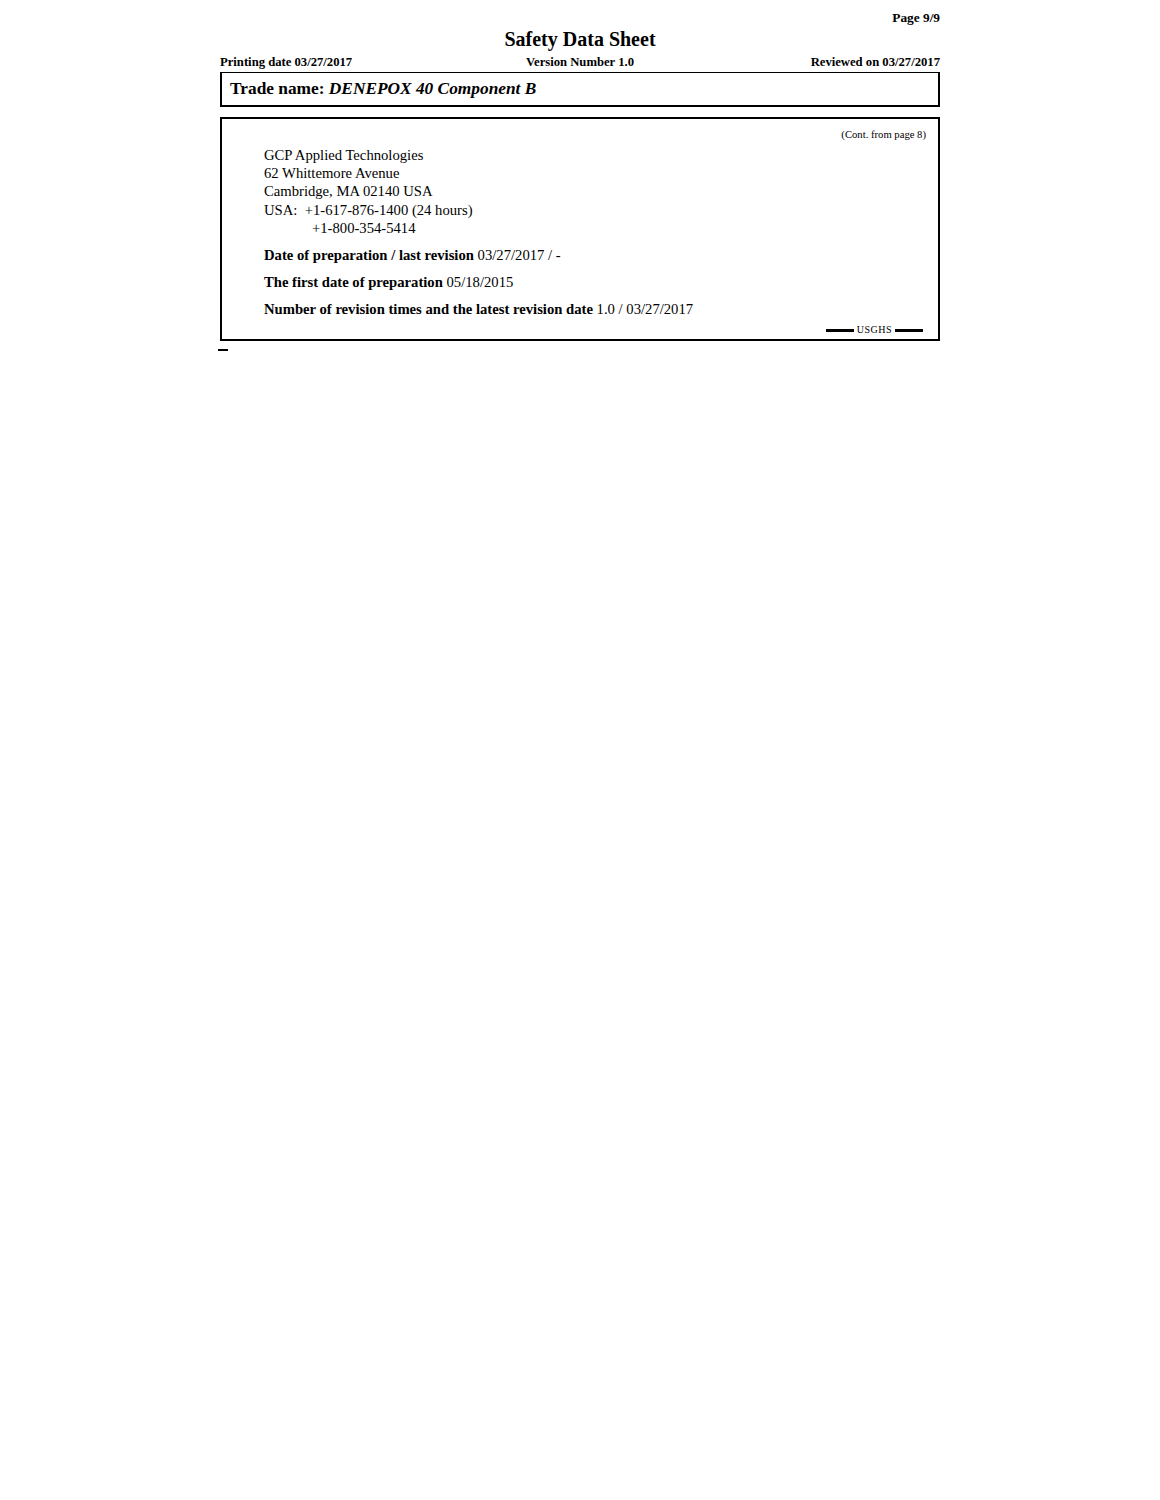Page 9/9
Safety Data Sheet
Printing date 03/27/2017
Version Number 1.0
Reviewed on 03/27/2017
Trade name: DENEPOX 40 Component B
(Cont. from page 8)
GCP Applied Technologies
62 Whittemore Avenue
Cambridge, MA 02140 USA
USA: +1-617-876-1400 (24 hours)
+1-800-354-5414
Date of preparation / last revision 03/27/2017 / -
The first date of preparation 05/18/2015
Number of revision times and the latest revision date 1.0 / 03/27/2017
USGHS